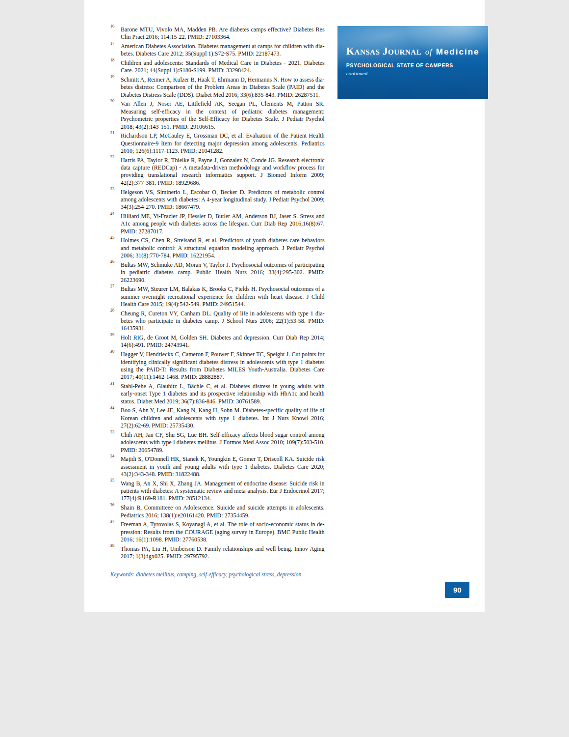16 Barone MTU, Vivolo MA, Madden PB. Are diabetes camps effective? Diabetes Res Clin Pract 2016; 114:15-22. PMID: 27103364.
17 American Diabetes Association. Diabetes management at camps for children with diabetes. Diabetes Care 2012; 35(Suppl 1):S72-S75. PMID: 22187473.
18 Children and adolescents: Standards of Medical Care in Diabetes - 2021. Diabetes Care. 2021; 44(Suppl 1):S180-S199. PMID: 33298424.
19 Schmitt A, Reimer A, Kulzer B, Haak T, Ehrmann D, Hermanns N. How to assess diabetes distress: Comparison of the Problem Areas in Diabetes Scale (PAID) and the Diabetes Distress Scale (DDS). Diabet Med 2016; 33(6):835-843. PMID: 26287511.
20 Van Allen J, Noser AE, Littlefield AK, Seegan PL, Clements M, Patton SR. Measuring self-efficacy in the context of pediatric diabetes management: Psychometric properties of the Self-Efficacy for Diabetes Scale. J Pediatr Psychol 2018; 43(2):143-151. PMID: 29106615.
21 Richardson LP, McCauley E, Grossman DC, et al. Evaluation of the Patient Health Questionnaire-9 Item for detecting major depression among adolescents. Pediatrics 2010; 126(6):1117-1123. PMID: 21041282.
22 Harris PA, Taylor R, Thielke R, Payne J, Gonzalez N, Conde JG. Research electronic data capture (REDCap) - A metadata-driven methodology and workflow process for providing translational research informatics support. J Biomed Inform 2009; 42(2):377-381. PMID: 18929686.
23 Helgeson VS, Siminerio L, Escobar O, Becker D. Predictors of metabolic control among adolescents with diabetes: A 4-year longitudinal study. J Pediatr Psychol 2009; 34(3):254-270. PMID: 18667479.
24 Hilliard ME, Yi-Frazier JP, Hessler D, Butler AM, Anderson BJ, Jaser S. Stress and A1c among people with diabetes across the lifespan. Curr Diab Rep 2016;16(8):67. PMID: 27287017.
25 Holmes CS, Chen R, Streisand R, et al. Predictors of youth diabetes care behaviors and metabolic control: A structural equation modeling approach. J Pediatr Psychol 2006; 31(8):770-784. PMID: 16221954.
26 Bultas MW, Schmuke AD, Moran V, Taylor J. Psychosocial outcomes of participating in pediatric diabetes camp. Public Health Nurs 2016; 33(4):295-302. PMID: 26223690.
27 Bultas MW, Steurer LM, Balakas K, Brooks C, Fields H. Psychosocial outcomes of a summer overnight recreational experience for children with heart disease. J Child Health Care 2015; 19(4):542-549. PMID: 24951544.
28 Cheung R, Cureton VY, Canham DL. Quality of life in adolescents with type 1 diabetes who participate in diabetes camp. J School Nurs 2006; 22(1):53-58. PMID: 16435931.
29 Holt RIG, de Groot M, Golden SH. Diabetes and depression. Curr Diab Rep 2014; 14(6):491. PMID: 24743941.
30 Hagger V, Hendrieckx C, Cameron F, Pouwer F, Skinner TC, Speight J. Cut points for identifying clinically significant diabetes distress in adolescents with type 1 diabetes using the PAID-T: Results from Diabetes MILES Youth-Australia. Diabetes Care 2017; 40(11):1462-1468. PMID: 28882887.
31 Stahl-Pehe A, Glaubitz L, Bächle C, et al. Diabetes distress in young adults with early-onset Type 1 diabetes and its prospective relationship with HbA1c and health status. Diabet Med 2019; 36(7):836-846. PMID: 30761589.
32 Boo S, Ahn Y, Lee JE, Kang N, Kang H, Sohn M. Diabetes-specific quality of life of Korean children and adolescents with type 1 diabetes. Int J Nurs Knowl 2016; 27(2):62-69. PMID: 25735430.
33 Chih AH, Jan CF, Shu SG, Lue BH. Self-efficacy affects blood sugar control among adolescents with type i diabetes mellitus. J Formos Med Assoc 2010; 109(7):503-510. PMID: 20654789.
34 Majidi S, O'Donnell HK, Stanek K, Youngkin E, Gomer T, Driscoll KA. Suicide risk assessment in youth and young adults with type 1 diabetes. Diabetes Care 2020; 43(2):343-348. PMID: 31822488.
35 Wang B, An X, Shi X, Zhang JA. Management of endocrine disease: Suicide risk in patients with diabetes: A systematic review and meta-analysis. Eur J Endocrinol 2017; 177(4):R169-R181. PMID: 28512134.
36 Shain B, Committeee on Adolescence. Suicide and suicide attempts in adolescents. Pediatrics 2016; 138(1):e20161420. PMID: 27354459.
37 Freeman A, Tyrovolas S, Koyanagi A, et al. The role of socio-economic status in depression: Results from the COURAGE (aging survey in Europe). BMC Public Health 2016; 16(1):1098. PMID: 27760538.
38 Thomas PA, Liu H, Umberson D. Family relationships and well-being. Innov Aging 2017; 1(3):igx025. PMID: 29795792.
Keywords: diabetes mellitus, camping, self-efficacy, psychological stress, depression
Kansas Journal of Medicine
Psychological State of Campers
continued.
90